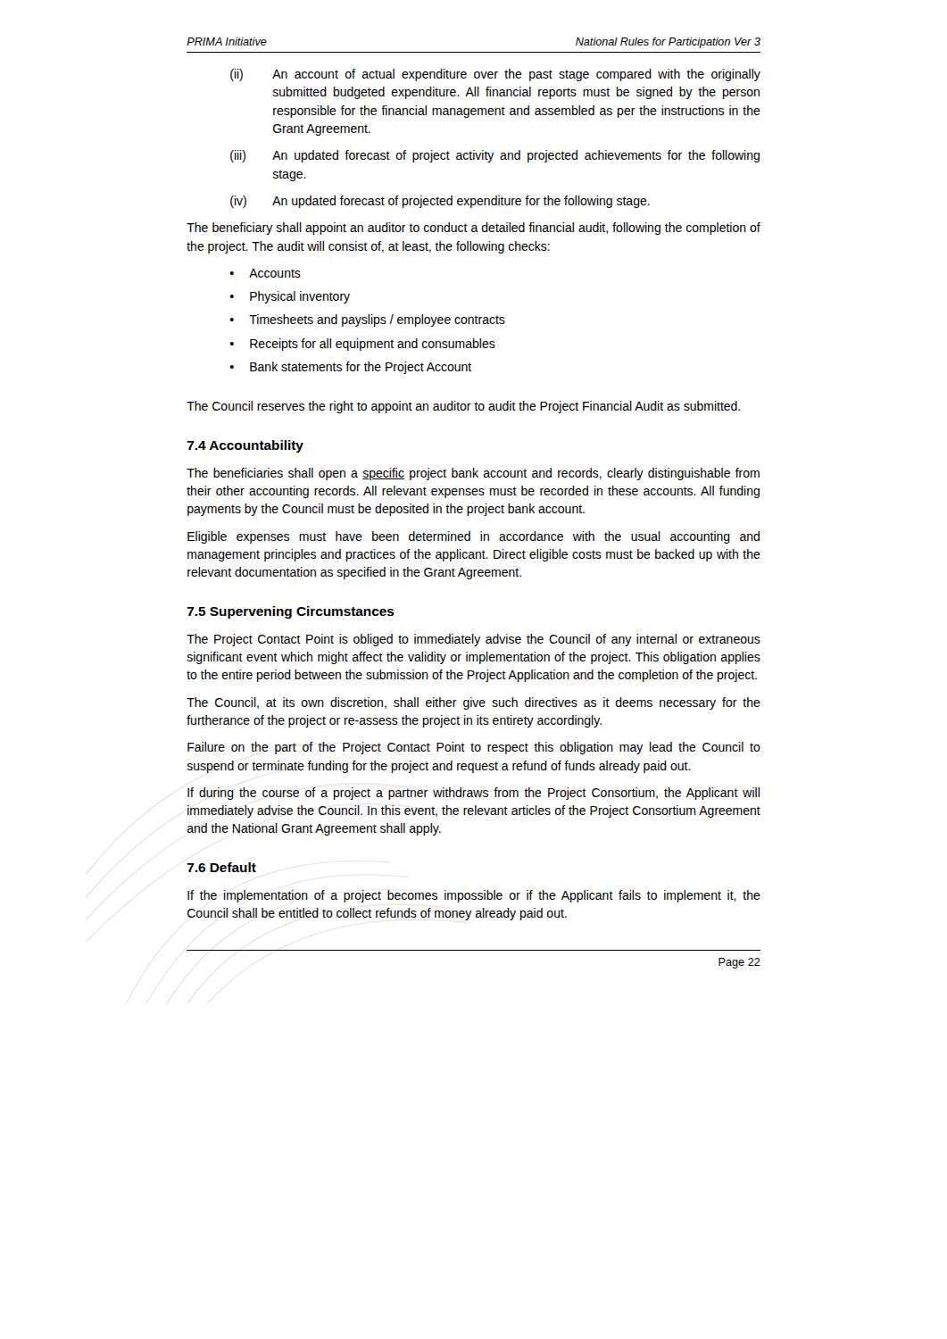PRIMA Initiative National Rules for Participation Ver 3
(ii) An account of actual expenditure over the past stage compared with the originally submitted budgeted expenditure. All financial reports must be signed by the person responsible for the financial management and assembled as per the instructions in the Grant Agreement.
(iii) An updated forecast of project activity and projected achievements for the following stage.
(iv) An updated forecast of projected expenditure for the following stage.
The beneficiary shall appoint an auditor to conduct a detailed financial audit, following the completion of the project. The audit will consist of, at least, the following checks:
Accounts
Physical inventory
Timesheets and payslips / employee contracts
Receipts for all equipment and consumables
Bank statements for the Project Account
The Council reserves the right to appoint an auditor to audit the Project Financial Audit as submitted.
7.4 Accountability
The beneficiaries shall open a specific project bank account and records, clearly distinguishable from their other accounting records. All relevant expenses must be recorded in these accounts. All funding payments by the Council must be deposited in the project bank account.
Eligible expenses must have been determined in accordance with the usual accounting and management principles and practices of the applicant. Direct eligible costs must be backed up with the relevant documentation as specified in the Grant Agreement.
7.5 Supervening Circumstances
The Project Contact Point is obliged to immediately advise the Council of any internal or extraneous significant event which might affect the validity or implementation of the project. This obligation applies to the entire period between the submission of the Project Application and the completion of the project.
The Council, at its own discretion, shall either give such directives as it deems necessary for the furtherance of the project or re-assess the project in its entirety accordingly.
Failure on the part of the Project Contact Point to respect this obligation may lead the Council to suspend or terminate funding for the project and request a refund of funds already paid out.
If during the course of a project a partner withdraws from the Project Consortium, the Applicant will immediately advise the Council. In this event, the relevant articles of the Project Consortium Agreement and the National Grant Agreement shall apply.
7.6 Default
If the implementation of a project becomes impossible or if the Applicant fails to implement it, the Council shall be entitled to collect refunds of money already paid out.
Page 22